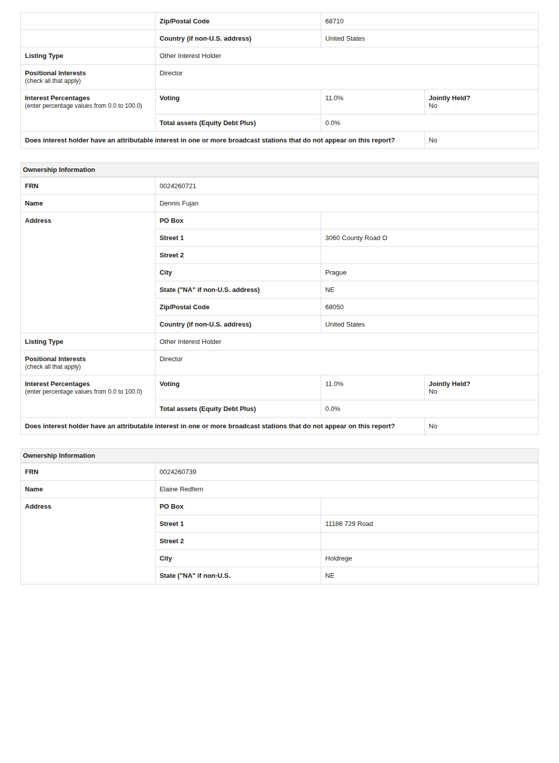| | Zip/Postal Code | 68710 |
| | Country (if non-U.S. address) | United States |
| Listing Type | Other Interest Holder |
| Positional Interests (check all that apply) | Director |
| Interest Percentages (enter percentage values from 0.0 to 100.0) | Voting | 11.0% | Jointly Held? No |
| Total assets (Equity Debt Plus) | 0.0% |
| Does interest holder have an attributable interest in one or more broadcast stations that do not appear on this report? | No |
Ownership Information
| FRN | 0024260721 |
| Name | Dennis Fujan |
| Address | PO Box | |
| Street 1 | 3060 County Road O |
| Street 2 | |
| City | Prague |
| State ("NA" if non-U.S. address) | NE |
| Zip/Postal Code | 68050 |
| Country (if non-U.S. address) | United States |
| Listing Type | Other Interest Holder |
| Positional Interests (check all that apply) | Director |
| Interest Percentages (enter percentage values from 0.0 to 100.0) | Voting | 11.0% | Jointly Held? No |
| Total assets (Equity Debt Plus) | 0.0% |
| Does interest holder have an attributable interest in one or more broadcast stations that do not appear on this report? | No |
Ownership Information
| FRN | 0024260739 |
| Name | Elaine Redfern |
| Address | PO Box | |
| Street 1 | 11186 729 Road |
| Street 2 | |
| City | Holdrege |
| State ("NA" if non-U.S. | NE |